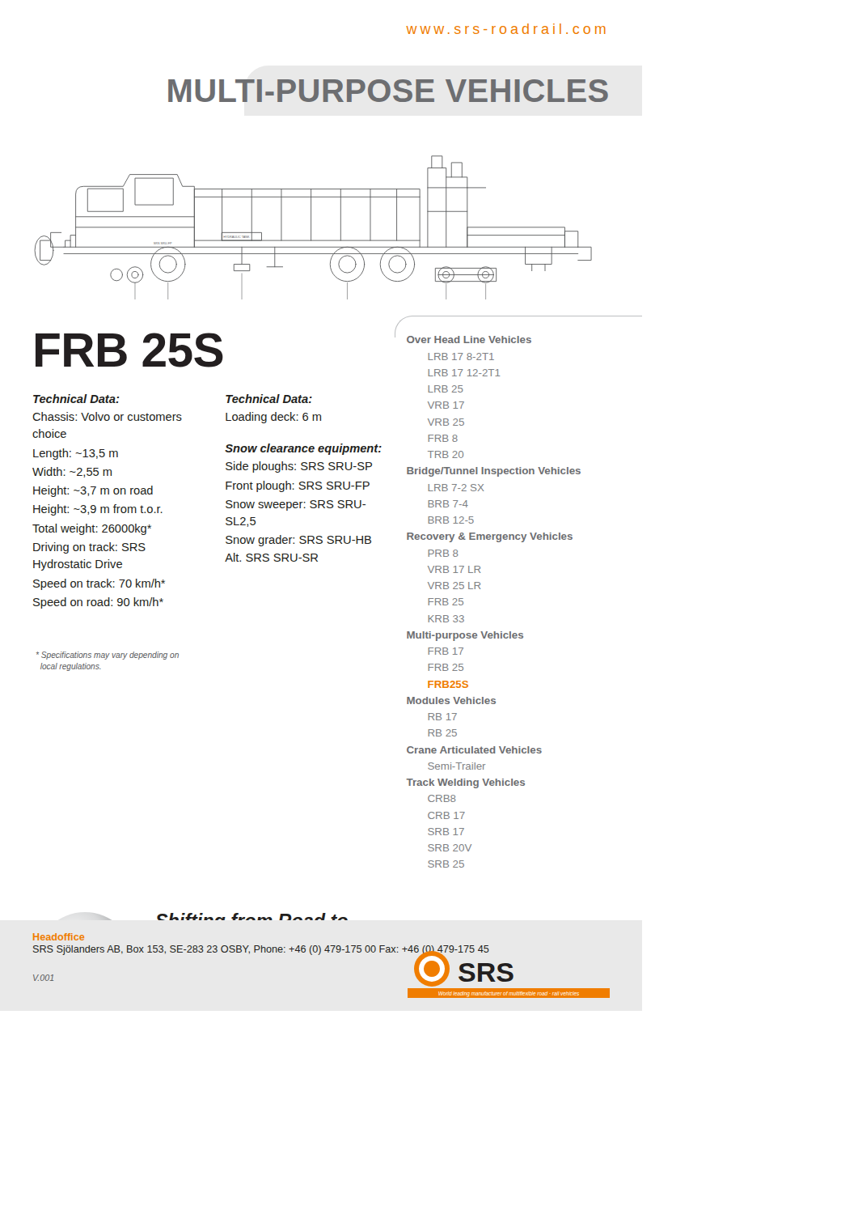www.srs-roadrail.com
Multi-purpose Vehicles
FRB 25S side view line drawing HYDRAULIC TANK SRS SRU-FP
FRB 25S
Technical Data:
Chassis: Volvo or customers choice
Length: ~13,5 m
Width: ~2,55 m
Height: ~3,7 m on road
Height: ~3,9 m from t.o.r.
Total weight: 26000kg*
Driving on track: SRS Hydrostatic Drive
Speed on track: 70 km/h*
Speed on road: 90 km/h*
Technical Data:
Loading deck: 6 m
Snow clearance equipment:
Side ploughs: SRS SRU-SP
Front plough: SRS SRU-FP
Snow sweeper: SRS SRU-SL2,5
Snow grader: SRS SRU-HB Alt. SRS SRU-SR
* Specifications may vary depending on
local regulations.
Over Head Line Vehicles
LRB 17 8-2T1
LRB 17 12-2T1
LRB 25
VRB 17
VRB 25
FRB 8
TRB 20
Bridge/Tunnel Inspection Vehicles
LRB 7-2 SX
BRB 7-4
BRB 12-5
Recovery & Emergency Vehicles
PRB 8
VRB 17 LR
VRB 25 LR
FRB 25
KRB 33
Multi-purpose Vehicles
FRB 17
FRB 25
FRB25S
Modules Vehicles
RB 17
RB 25
Crane Articulated Vehicles
Semi-Trailer
Track Welding Vehicles
CRB8
CRB 17
SRB 17
SRB 20V
SRB 25
1 3 5 2 4
Shifting from Road to Rail
faster than anyone else.
Headoffice
SRS Sjölanders AB, Box 153, SE-283 23 OSBY, Phone: +46 (0) 479-175 00 Fax: +46 (0) 479-175 45
V.001
SRS logo SRS World leading manufacturer of multiflexible road · rail vehicles